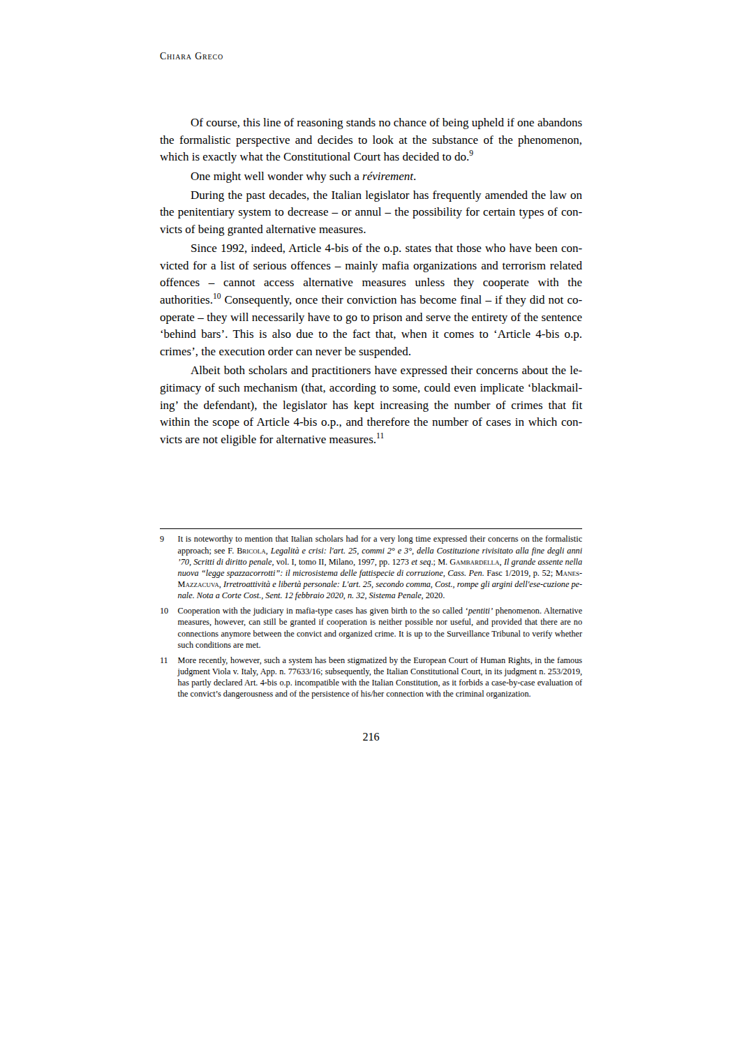Chiara Greco
Of course, this line of reasoning stands no chance of being upheld if one abandons the formalistic perspective and decides to look at the substance of the phenomenon, which is exactly what the Constitutional Court has decided to do.9
One might well wonder why such a révirement.
During the past decades, the Italian legislator has frequently amended the law on the penitentiary system to decrease – or annul – the possibility for certain types of convicts of being granted alternative measures.
Since 1992, indeed, Article 4-bis of the o.p. states that those who have been convicted for a list of serious offences – mainly mafia organizations and terrorism related offences – cannot access alternative measures unless they cooperate with the authorities.10 Consequently, once their conviction has become final – if they did not cooperate – they will necessarily have to go to prison and serve the entirety of the sentence ‘behind bars’. This is also due to the fact that, when it comes to ‘Article 4-bis o.p. crimes’, the execution order can never be suspended.
Albeit both scholars and practitioners have expressed their concerns about the legitimacy of such mechanism (that, according to some, could even implicate ‘blackmailing’ the defendant), the legislator has kept increasing the number of crimes that fit within the scope of Article 4-bis o.p., and therefore the number of cases in which convicts are not eligible for alternative measures.11
9
It is noteworthy to mention that Italian scholars had for a very long time expressed their concerns on the formalistic approach; see F. Bricola, Legalità e crisi: l'art. 25, commi 2° e 3°, della Costituzione rivisitato alla fine degli anni ’70, Scritti di diritto penale, vol. I, tomo II, Milano, 1997, pp. 1273 et seq.; M. Gambardella, Il grande assente nella nuova “legge spazzacorrotti”: il microsistema delle fattispecie di corruzione, Cass. Pen. Fasc 1/2019, p. 52; Manes-Mazzacuva, Irretroattività e libertà personale: L'art. 25, secondo comma, Cost., rompe gli argini dell'ese-cuzione penale. Nota a Corte Cost., Sent. 12 febbraio 2020, n. 32, Sistema Penale, 2020.
10
Cooperation with the judiciary in mafia-type cases has given birth to the so called ‘pentiti’ phenomenon. Alternative measures, however, can still be granted if cooperation is neither possible nor useful, and provided that there are no connections anymore between the convict and organized crime. It is up to the Surveillance Tribunal to verify whether such conditions are met.
11
More recently, however, such a system has been stigmatized by the European Court of Human Rights, in the famous judgment Viola v. Italy, App. n. 77633/16; subsequently, the Italian Constitutional Court, in its judgment n. 253/2019, has partly declared Art. 4-bis o.p. incompatible with the Italian Constitution, as it forbids a case-by-case evaluation of the convict’s dangerousness and of the persistence of his/her connection with the criminal organization.
216